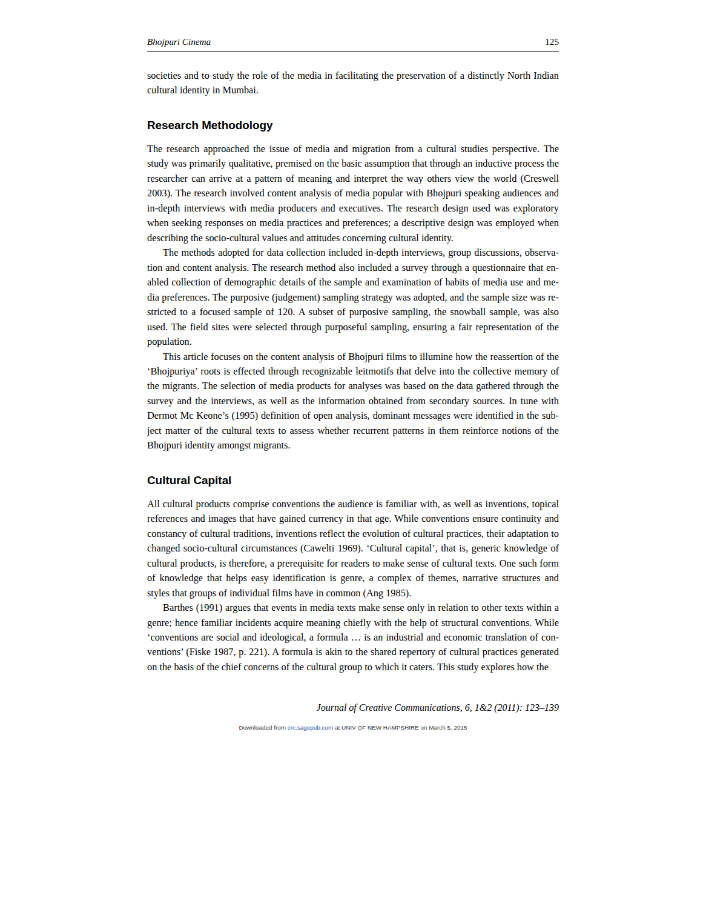Bhojpuri Cinema 125
societies and to study the role of the media in facilitating the preservation of a distinctly North Indian cultural identity in Mumbai.
Research Methodology
The research approached the issue of media and migration from a cultural studies perspective. The study was primarily qualitative, premised on the basic assumption that through an inductive process the researcher can arrive at a pattern of meaning and interpret the way others view the world (Creswell 2003). The research involved content analysis of media popular with Bhojpuri speaking audiences and in-depth interviews with media producers and executives. The research design used was exploratory when seeking responses on media practices and preferences; a descriptive design was employed when describing the socio-cultural values and attitudes concerning cultural identity.
The methods adopted for data collection included in-depth interviews, group discussions, observation and content analysis. The research method also included a survey through a questionnaire that enabled collection of demographic details of the sample and examination of habits of media use and media preferences. The purposive (judgement) sampling strategy was adopted, and the sample size was restricted to a focused sample of 120. A subset of purposive sampling, the snowball sample, was also used. The field sites were selected through purposeful sampling, ensuring a fair representation of the population.
This article focuses on the content analysis of Bhojpuri films to illumine how the reassertion of the ‘Bhojpuriya’ roots is effected through recognizable leitmotifs that delve into the collective memory of the migrants. The selection of media products for analyses was based on the data gathered through the survey and the interviews, as well as the information obtained from secondary sources. In tune with Dermot Mc Keone’s (1995) definition of open analysis, dominant messages were identified in the subject matter of the cultural texts to assess whether recurrent patterns in them reinforce notions of the Bhojpuri identity amongst migrants.
Cultural Capital
All cultural products comprise conventions the audience is familiar with, as well as inventions, topical references and images that have gained currency in that age. While conventions ensure continuity and constancy of cultural traditions, inventions reflect the evolution of cultural practices, their adaptation to changed socio-cultural circumstances (Cawelti 1969). ‘Cultural capital’, that is, generic knowledge of cultural products, is therefore, a prerequisite for readers to make sense of cultural texts. One such form of knowledge that helps easy identification is genre, a complex of themes, narrative structures and styles that groups of individual films have in common (Ang 1985).
Barthes (1991) argues that events in media texts make sense only in relation to other texts within a genre; hence familiar incidents acquire meaning chiefly with the help of structural conventions. While ‘conventions are social and ideological, a formula … is an industrial and economic translation of conventions’ (Fiske 1987, p. 221). A formula is akin to the shared repertory of cultural practices generated on the basis of the chief concerns of the cultural group to which it caters. This study explores how the
Journal of Creative Communications, 6, 1&2 (2011): 123–139
Downloaded from crc.sagepub.com at UNIV OF NEW HAMPSHIRE on March 5, 2015